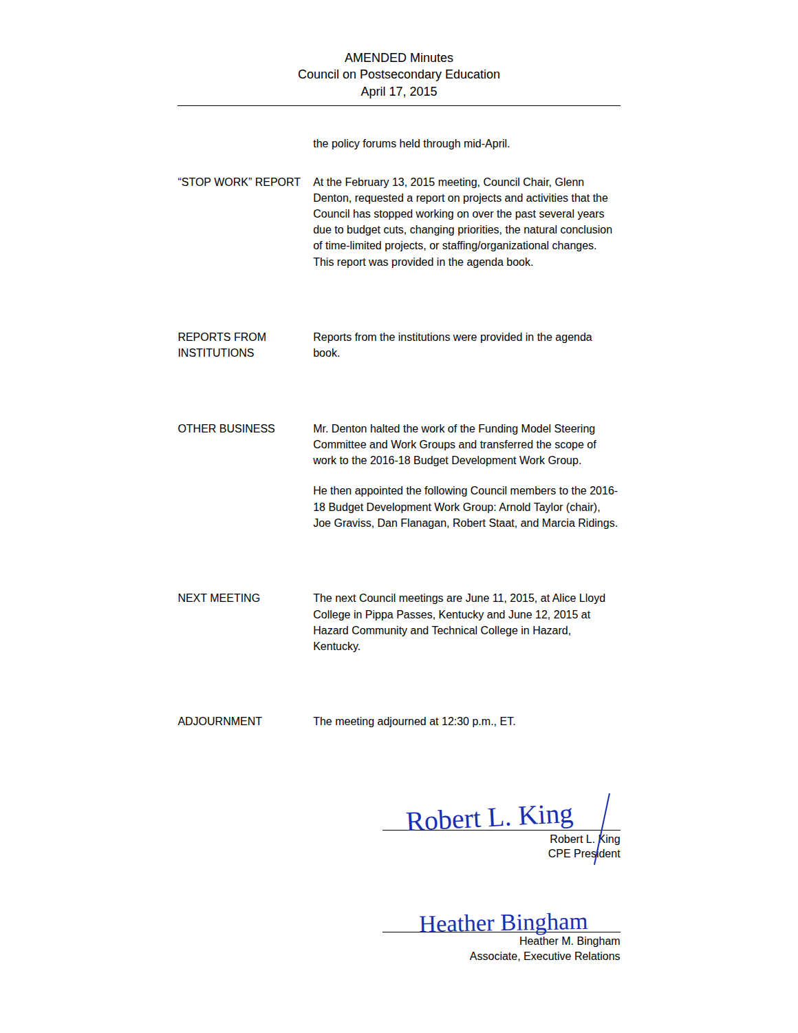AMENDED Minutes
Council on Postsecondary Education
April 17, 2015
| | the policy forums held through mid-April. |
| “STOP WORK” REPORT | At the February 13, 2015 meeting, Council Chair, Glenn Denton, requested a report on projects and activities that the Council has stopped working on over the past several years due to budget cuts, changing priorities, the natural conclusion of time-limited projects, or staffing/organizational changes. This report was provided in the agenda book. |
| REPORTS FROM INSTITUTIONS | Reports from the institutions were provided in the agenda book. |
| OTHER BUSINESS | Mr. Denton halted the work of the Funding Model Steering Committee and Work Groups and transferred the scope of work to the 2016-18 Budget Development Work Group. He then appointed the following Council members to the 2016-18 Budget Development Work Group: Arnold Taylor (chair), Joe Graviss, Dan Flanagan, Robert Staat, and Marcia Ridings. |
| NEXT MEETING | The next Council meetings are June 11, 2015, at Alice Lloyd College in Pippa Passes, Kentucky and June 12, 2015 at Hazard Community and Technical College in Hazard, Kentucky. |
| ADJOURNMENT | The meeting adjourned at 12:30 p.m., ET. |
Robert L. King
Robert L. King
CPE President
Heather Bingham
Heather M. Bingham
Associate, Executive Relations